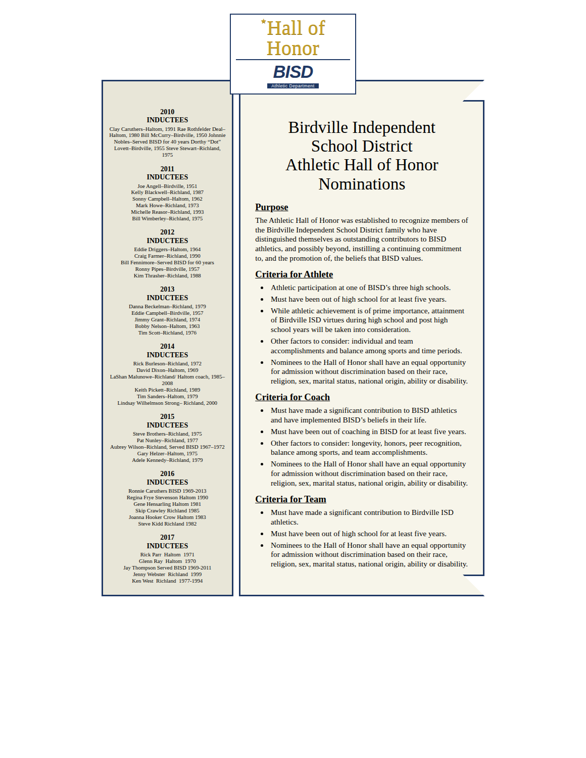★Hall of Honor
BISD
Athletic Department
2010
INDUCTEES
Clay Caruthers–Haltom, 1991 Rae Rothfelder Deal–Haltom, 1980 Bill McCurry–Birdville, 1950 Johnnie Nobles–Served BISD for 40 years Dorthy “Dot” Lovett–Birdville, 1955 Steve Stewart–Richland, 1975
2011
INDUCTEES
Joe Angell–Birdville, 1951
Kelly Blackwell–Richland, 1987
Sonny Campbell–Haltom, 1962
Mark Howe–Richland, 1973
Michelle Reasor–Richland, 1993
Bill Wimberley–Richland, 1975
2012
INDUCTEES
Eddie Driggers–Haltom, 1964
Craig Farmer–Richland, 1990
Bill Fennimore–Served BISD for 60 years
Ronny Pipes–Birdville, 1957
Kim Thrasher–Richland, 1988
2013
INDUCTEES
Danna Beckelman–Richland, 1979
Eddie Campbell–Birdville, 1957
Jimmy Grant–Richland, 1974
Bobby Nelson–Haltom, 1963
Tim Scott–Richland, 1976
2014
INDUCTEES
Rick Burleson–Richland, 1972
David Dixon–Haltom, 1969
LaShan Malunowe–Richland/ Haltom coach, 1985–2008
Keith Pickett–Richland, 1989
Tim Sanders–Haltom, 1979
Lindsay Wilhelmson Strong– Richland, 2000
2015
INDUCTEES
Steve Brothers–Richland, 1975
Pat Nunley–Richland, 1977
Aubrey Wilson–Richland, Served BISD 1967–1972
Gary Helzer–Haltom, 1975
Adele Kennedy–Richland, 1979
2016
INDUCTEES
Ronnie Caruthers BISD 1969-2013
Regina Frye Stevenson Haltom 1990
Gene Hensarling Haltom 1981
Skip Crawley Richland 1985
Joanna Hooker Crow Haltom 1983
Steve Kidd Richland 1982
2017
INDUCTEES
Rick Parr Haltom 1971
Glenn Ray Haltom 1970
Jay Thompson Served BISD 1969-2011
Jenny Webster Richland 1999
Ken West Richland 1977-1994
Birdville Independent
School District
Athletic Hall of Honor
Nominations
Purpose
The Athletic Hall of Honor was established to recognize members of the Birdville Independent School District family who have distinguished themselves as outstanding contributors to BISD athletics, and possibly beyond, instilling a continuing commitment to, and the promotion of, the beliefs that BISD values.
Criteria for Athlete
Athletic participation at one of BISD’s three high schools.
Must have been out of high school for at least five years.
While athletic achievement is of prime importance, attainment of Birdville ISD virtues during high school and post high school years will be taken into consideration.
Other factors to consider: individual and team accomplishments and balance among sports and time periods.
Nominees to the Hall of Honor shall have an equal opportunity for admission without discrimination based on their race, religion, sex, marital status, national origin, ability or disability.
Criteria for Coach
Must have made a significant contribution to BISD athletics and have implemented BISD’s beliefs in their life.
Must have been out of coaching in BISD for at least five years.
Other factors to consider: longevity, honors, peer recognition, balance among sports, and team accomplishments.
Nominees to the Hall of Honor shall have an equal opportunity for admission without discrimination based on their race, religion, sex, marital status, national origin, ability or disability.
Criteria for Team
Must have made a significant contribution to Birdville ISD athletics.
Must have been out of high school for at least five years.
Nominees to the Hall of Honor shall have an equal opportunity for admission without discrimination based on their race, religion, sex, marital status, national origin, ability or disability.